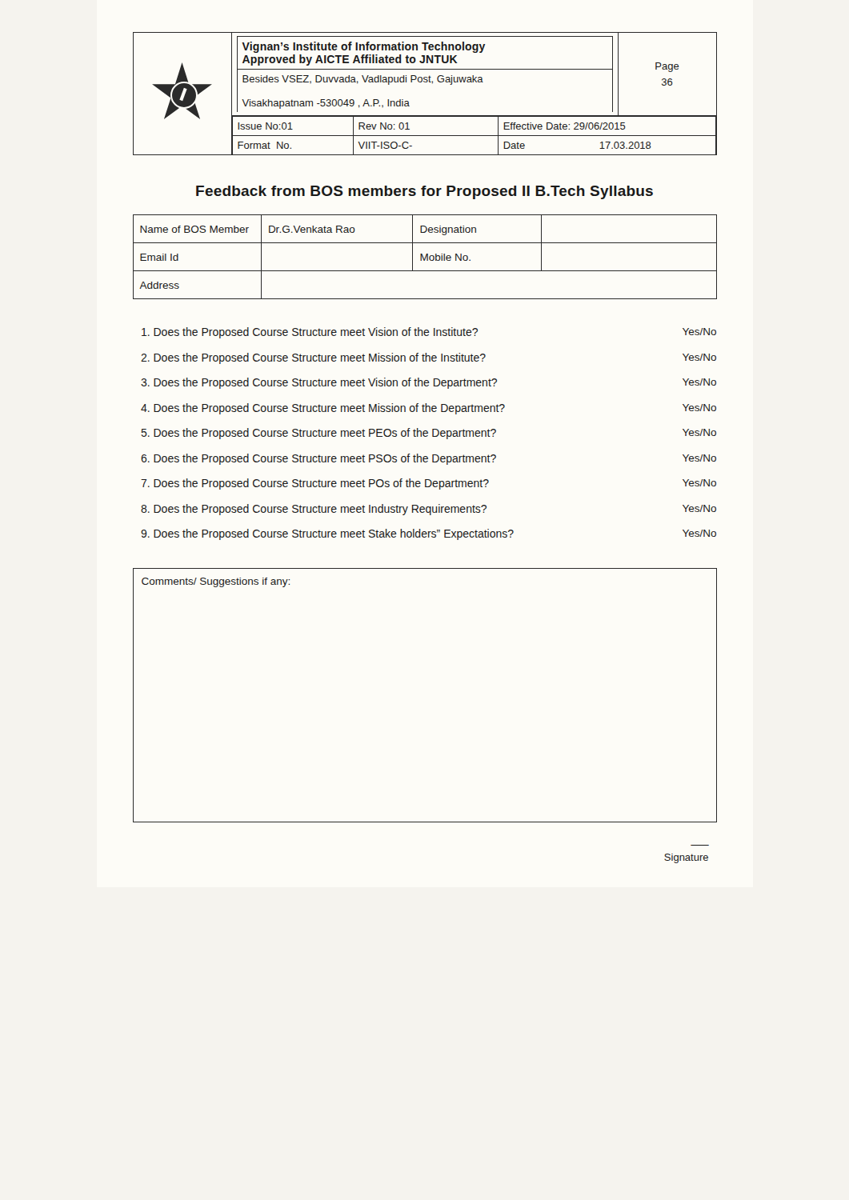| | / Vignan’s Institute of Information Technology Approved by AICTE Affiliated to JNTUK / / Besides VSEZ, Duvvada, Vadlapudi Post, Gajuwaka Visakhapatnam -530049 , A.P., India / | Page 36 |
| / Issue No:01 / Rev No: 01 / Effective Date: 29/06/2015 / / Format No. / VIIT-ISO-C- / Date 17.03.2018 / |
Feedback from BOS members for Proposed II B.Tech Syllabus
| Name of BOS Member | Dr.G.Venkata Rao | Designation | |
| Email Id | | Mobile No. | |
| Address | |
Does the Proposed Course Structure meet Vision of the Institute?Yes/No
Does the Proposed Course Structure meet Mission of the Institute?Yes/No
Does the Proposed Course Structure meet Vision of the Department?Yes/No
Does the Proposed Course Structure meet Mission of the Department?Yes/No
Does the Proposed Course Structure meet PEOs of the Department?Yes/No
Does the Proposed Course Structure meet PSOs of the Department?Yes/No
Does the Proposed Course Structure meet POs of the Department?Yes/No
Does the Proposed Course Structure meet Industry Requirements?Yes/No
Does the Proposed Course Structure meet Stake holders” Expectations?Yes/No
Comments/ Suggestions if any:
— Signature